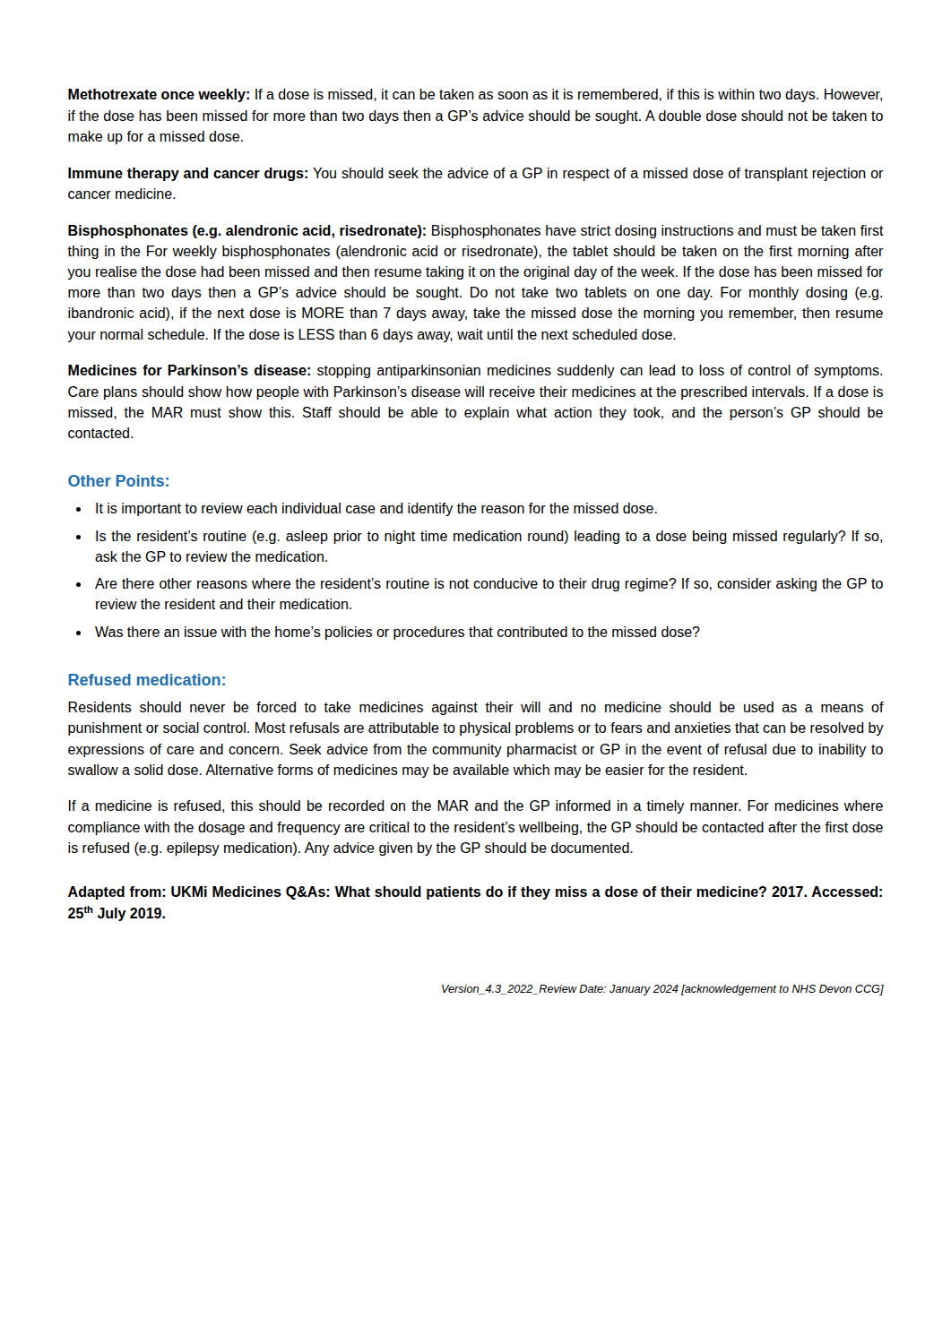Methotrexate once weekly: If a dose is missed, it can be taken as soon as it is remembered, if this is within two days. However, if the dose has been missed for more than two days then a GP’s advice should be sought. A double dose should not be taken to make up for a missed dose.
Immune therapy and cancer drugs: You should seek the advice of a GP in respect of a missed dose of transplant rejection or cancer medicine.
Bisphosphonates (e.g. alendronic acid, risedronate): Bisphosphonates have strict dosing instructions and must be taken first thing in the For weekly bisphosphonates (alendronic acid or risedronate), the tablet should be taken on the first morning after you realise the dose had been missed and then resume taking it on the original day of the week. If the dose has been missed for more than two days then a GP’s advice should be sought. Do not take two tablets on one day. For monthly dosing (e.g. ibandronic acid), if the next dose is MORE than 7 days away, take the missed dose the morning you remember, then resume your normal schedule. If the dose is LESS than 6 days away, wait until the next scheduled dose.
Medicines for Parkinson’s disease: stopping antiparkinsonian medicines suddenly can lead to loss of control of symptoms. Care plans should show how people with Parkinson’s disease will receive their medicines at the prescribed intervals. If a dose is missed, the MAR must show this. Staff should be able to explain what action they took, and the person’s GP should be contacted.
Other Points:
It is important to review each individual case and identify the reason for the missed dose.
Is the resident’s routine (e.g. asleep prior to night time medication round) leading to a dose being missed regularly? If so, ask the GP to review the medication.
Are there other reasons where the resident’s routine is not conducive to their drug regime? If so, consider asking the GP to review the resident and their medication.
Was there an issue with the home’s policies or procedures that contributed to the missed dose?
Refused medication:
Residents should never be forced to take medicines against their will and no medicine should be used as a means of punishment or social control. Most refusals are attributable to physical problems or to fears and anxieties that can be resolved by expressions of care and concern. Seek advice from the community pharmacist or GP in the event of refusal due to inability to swallow a solid dose. Alternative forms of medicines may be available which may be easier for the resident.
If a medicine is refused, this should be recorded on the MAR and the GP informed in a timely manner. For medicines where compliance with the dosage and frequency are critical to the resident’s wellbeing, the GP should be contacted after the first dose is refused (e.g. epilepsy medication). Any advice given by the GP should be documented.
Adapted from: UKMi Medicines Q&As: What should patients do if they miss a dose of their medicine? 2017. Accessed: 25th July 2019.
Version_4.3_2022_Review Date: January 2024 [acknowledgement to NHS Devon CCG]